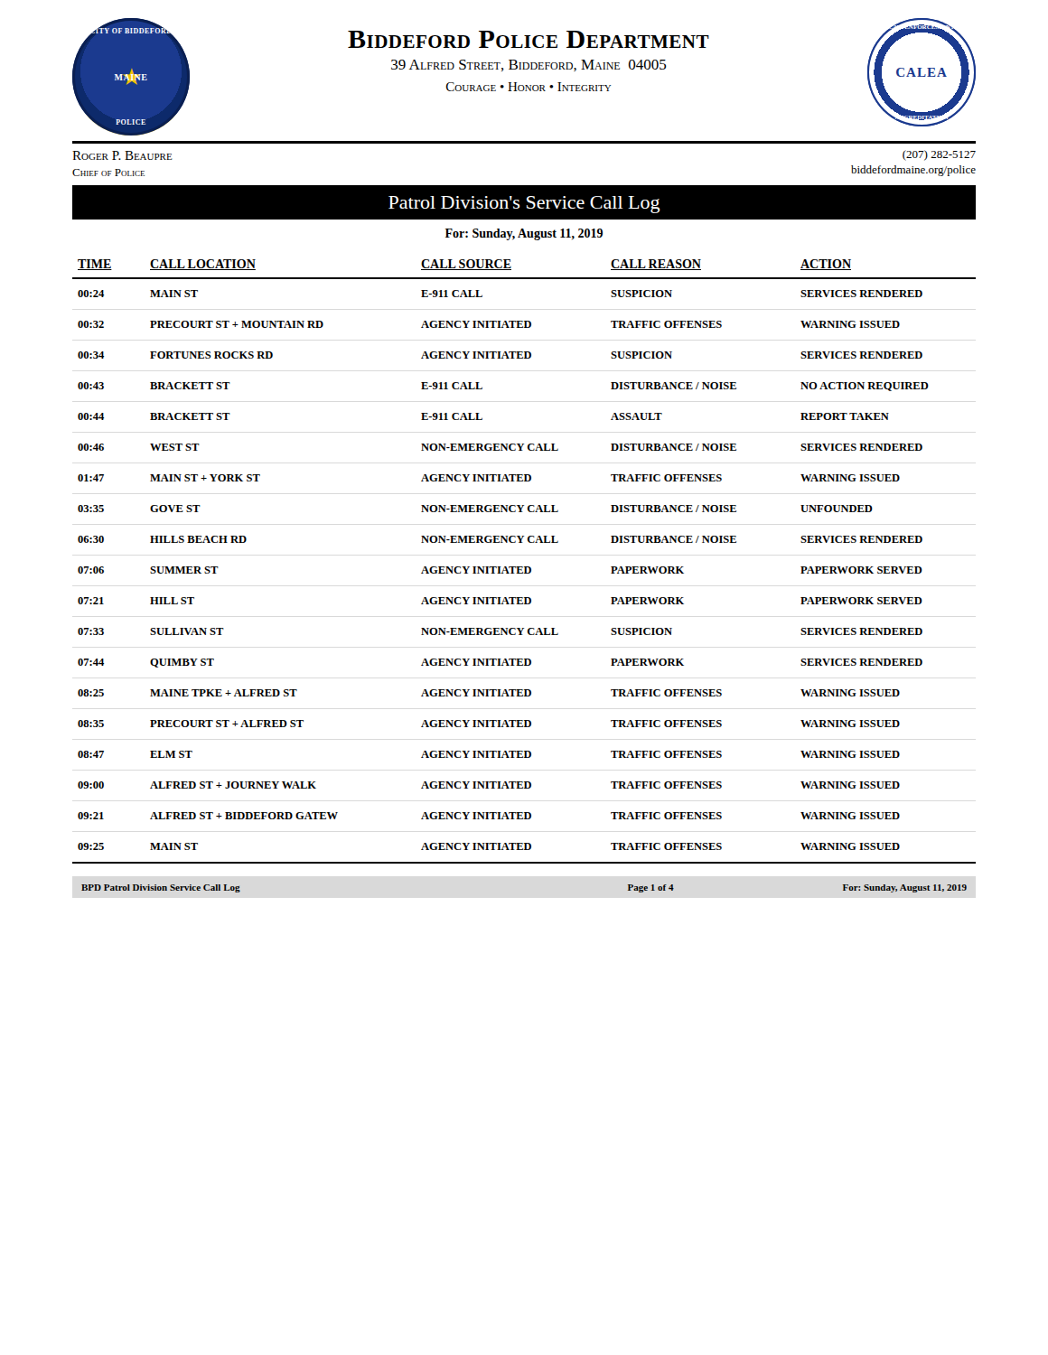City of Biddeford
★
Maine
Police
Biddeford Police Department
39 Alfred Street, Biddeford, Maine 04005
Courage • Honor • Integrity
Law Enforcement
CALEA
Accreditation
Roger P. Beaupre
Chief of Police
(207) 282-5127
biddefordmaine.org/police
Patrol Division's Service Call Log
For: Sunday, August 11, 2019
| TIME | CALL LOCATION | CALL SOURCE | CALL REASON | ACTION |
| --- | --- | --- | --- | --- |
| 00:24 | MAIN ST | E-911 CALL | SUSPICION | SERVICES RENDERED |
| 00:32 | PRECOURT ST + MOUNTAIN RD | AGENCY INITIATED | TRAFFIC OFFENSES | WARNING ISSUED |
| 00:34 | FORTUNES ROCKS RD | AGENCY INITIATED | SUSPICION | SERVICES RENDERED |
| 00:43 | BRACKETT ST | E-911 CALL | DISTURBANCE / NOISE | NO ACTION REQUIRED |
| 00:44 | BRACKETT ST | E-911 CALL | ASSAULT | REPORT TAKEN |
| 00:46 | WEST ST | NON-EMERGENCY CALL | DISTURBANCE / NOISE | SERVICES RENDERED |
| 01:47 | MAIN ST + YORK ST | AGENCY INITIATED | TRAFFIC OFFENSES | WARNING ISSUED |
| 03:35 | GOVE ST | NON-EMERGENCY CALL | DISTURBANCE / NOISE | UNFOUNDED |
| 06:30 | HILLS BEACH RD | NON-EMERGENCY CALL | DISTURBANCE / NOISE | SERVICES RENDERED |
| 07:06 | SUMMER ST | AGENCY INITIATED | PAPERWORK | PAPERWORK SERVED |
| 07:21 | HILL ST | AGENCY INITIATED | PAPERWORK | PAPERWORK SERVED |
| 07:33 | SULLIVAN ST | NON-EMERGENCY CALL | SUSPICION | SERVICES RENDERED |
| 07:44 | QUIMBY ST | AGENCY INITIATED | PAPERWORK | SERVICES RENDERED |
| 08:25 | MAINE TPKE + ALFRED ST | AGENCY INITIATED | TRAFFIC OFFENSES | WARNING ISSUED |
| 08:35 | PRECOURT ST + ALFRED ST | AGENCY INITIATED | TRAFFIC OFFENSES | WARNING ISSUED |
| 08:47 | ELM ST | AGENCY INITIATED | TRAFFIC OFFENSES | WARNING ISSUED |
| 09:00 | ALFRED ST + JOURNEY WALK | AGENCY INITIATED | TRAFFIC OFFENSES | WARNING ISSUED |
| 09:21 | ALFRED ST + BIDDEFORD GATEW | AGENCY INITIATED | TRAFFIC OFFENSES | WARNING ISSUED |
| 09:25 | MAIN ST | AGENCY INITIATED | TRAFFIC OFFENSES | WARNING ISSUED |
BPD Patrol Division Service Call Log
Page 1 of 4
For: Sunday, August 11, 2019